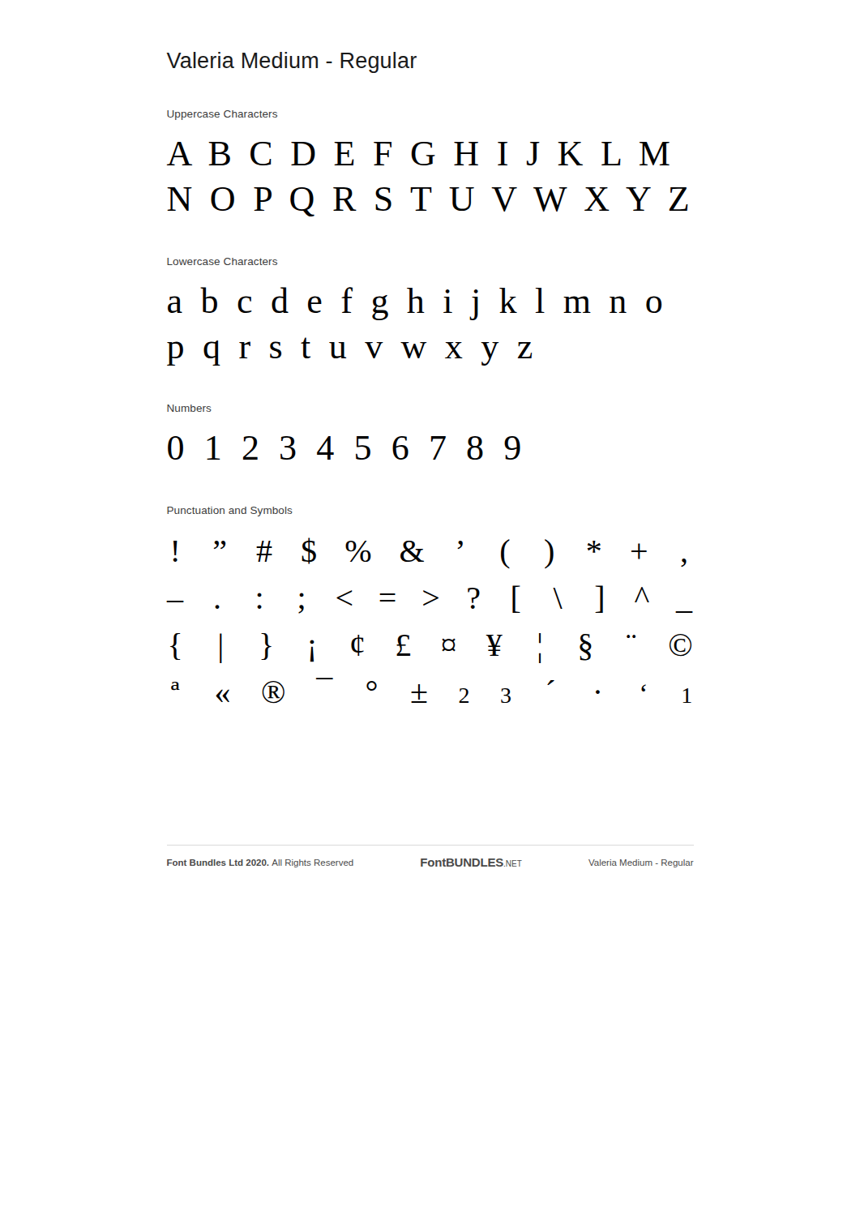Valeria Medium - Regular
Uppercase Characters
A B C D E F G H I J K L M N O P Q R S T U V W X Y Z
Lowercase Characters
a b c d e f g h i j k l m n o p q r s t u v w x y z
Numbers
0 1 2 3 4 5 6 7 8 9
Punctuation and Symbols
!”#$%&’()*+,
–.:;<=>?[\]^_
{|}¡¢£¤¥¦§¨©
ª«®¯°±23´·‘1
Font Bundles Ltd 2020. All Rights Reserved
FontBUNDLES.NET
Valeria Medium - Regular